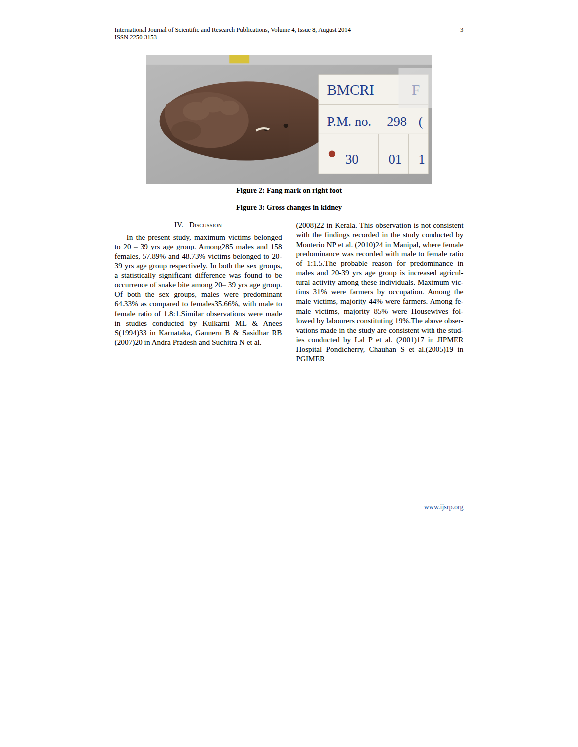International Journal of Scientific and Research Publications, Volume 4, Issue 8, August 2014
ISSN 2250-3153
3
Figure 2: Fang mark on right foot
Figure 3: Gross changes in kidney
IV. Discussion
In the present study, maximum victims belonged to 20 – 39 yrs age group. Among285 males and 158 females, 57.89% and 48.73% victims belonged to 20- 39 yrs age group respectively. In both the sex groups, a statistically significant difference was found to be occurrence of snake bite among 20– 39 yrs age group. Of both the sex groups, males were predominant 64.33% as compared to females35.66%, with male to female ratio of 1.8:1.Similar observations were made in studies conducted by Kulkarni ML & Anees S(1994)33 in Karnataka, Ganneru B & Sasidhar RB (2007)20 in Andra Pradesh and Suchitra N et al.
(2008)22 in Kerala. This observation is not consistent with the findings recorded in the study conducted by Monterio NP et al. (2010)24 in Manipal, where female predominance was recorded with male to female ratio of 1:1.5.The probable reason for predominance in males and 20-39 yrs age group is increased agricultural activity among these individuals. Maximum victims 31% were farmers by occupation. Among the male victims, majority 44% were farmers. Among female victims, majority 85% were Housewives followed by labourers constituting 19%.The above observations made in the study are consistent with the studies conducted by Lal P et al. (2001)17 in JIPMER Hospital Pondicherry, Chauhan S et al.(2005)19 in PGIMER
www.ijsrp.org